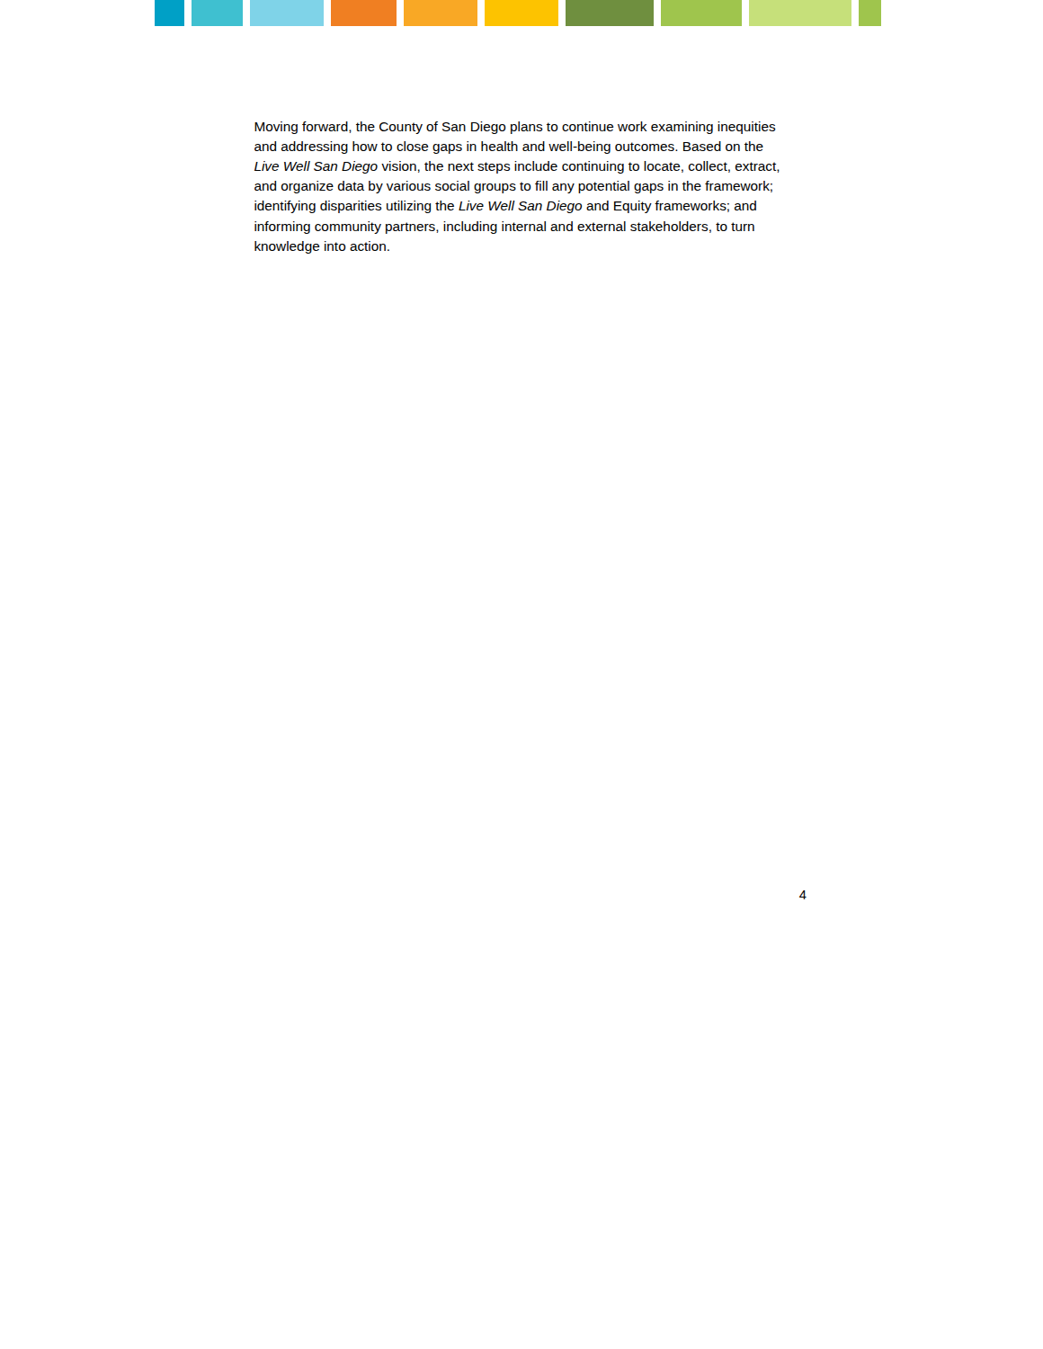Moving forward, the County of San Diego plans to continue work examining inequities and addressing how to close gaps in health and well-being outcomes. Based on the Live Well San Diego vision, the next steps include continuing to locate, collect, extract, and organize data by various social groups to fill any potential gaps in the framework; identifying disparities utilizing the Live Well San Diego and Equity frameworks; and informing community partners, including internal and external stakeholders, to turn knowledge into action.
4